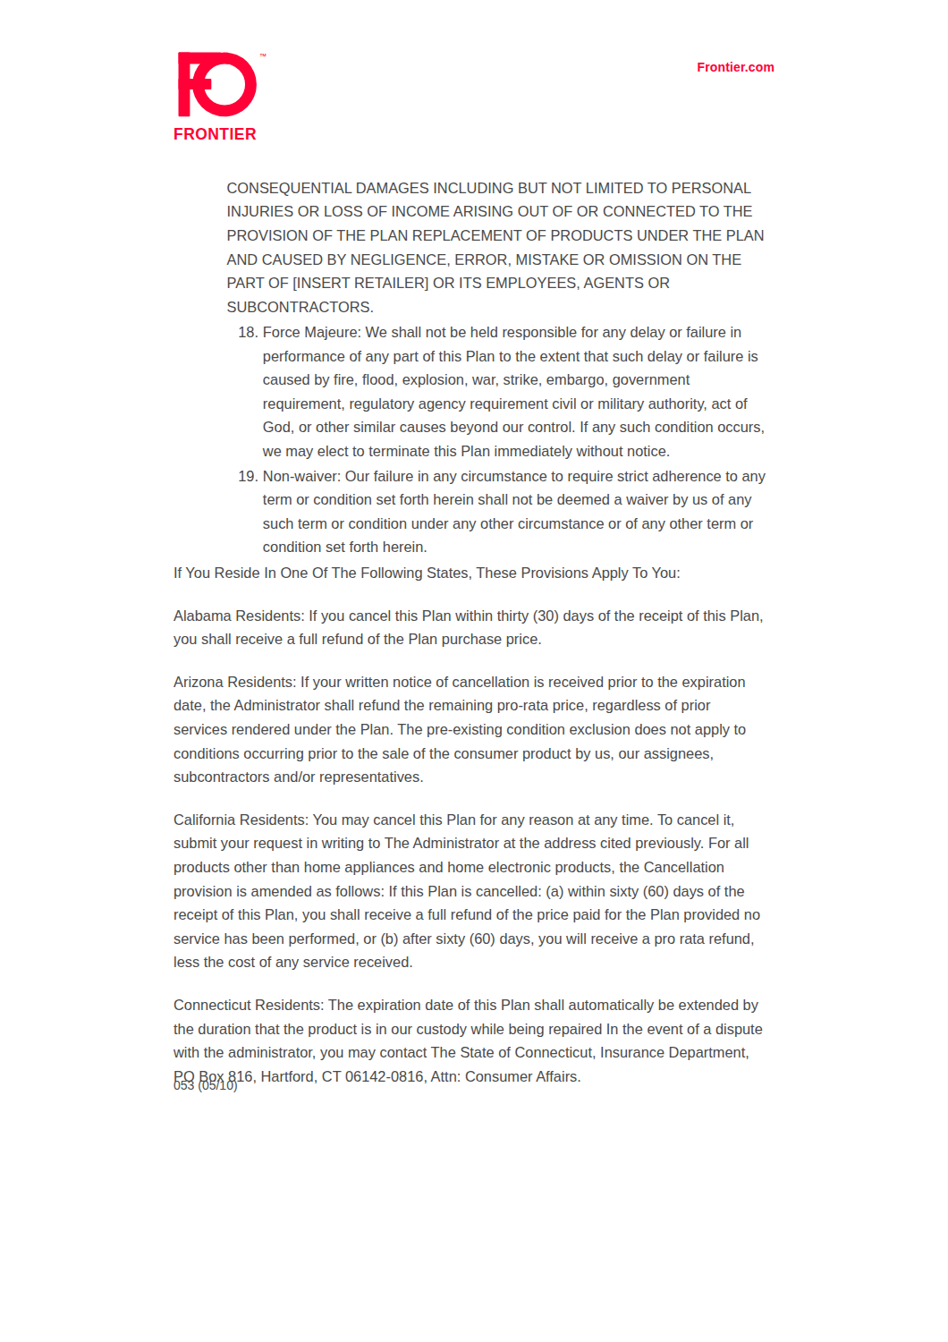FRONTIER ™
Frontier.com
Consequential damages including but not limited to personal injuries or loss of income arising out of or connected to the provision of the plan replacement of products under the plan and caused by negligence, error, mistake or omission on the part of [insert retailer] or its employees, agents or subcontractors.
Force Majeure: We shall not be held responsible for any delay or failure in performance of any part of this Plan to the extent that such delay or failure is caused by fire, flood, explosion, war, strike, embargo, government requirement, regulatory agency requirement civil or military authority, act of God, or other similar causes beyond our control. If any such condition occurs, we may elect to terminate this Plan immediately without notice.
Non-waiver: Our failure in any circumstance to require strict adherence to any term or condition set forth herein shall not be deemed a waiver by us of any such term or condition under any other circumstance or of any other term or condition set forth herein.
If You Reside In One Of The Following States, These Provisions Apply To You:
Alabama Residents: If you cancel this Plan within thirty (30) days of the receipt of this Plan, you shall receive a full refund of the Plan purchase price.
Arizona Residents: If your written notice of cancellation is received prior to the expiration date, the Administrator shall refund the remaining pro-rata price, regardless of prior services rendered under the Plan. The pre-existing condition exclusion does not apply to conditions occurring prior to the sale of the consumer product by us, our assignees, subcontractors and/or representatives.
California Residents: You may cancel this Plan for any reason at any time. To cancel it, submit your request in writing to The Administrator at the address cited previously. For all products other than home appliances and home electronic products, the Cancellation provision is amended as follows: If this Plan is cancelled: (a) within sixty (60) days of the receipt of this Plan, you shall receive a full refund of the price paid for the Plan provided no service has been performed, or (b) after sixty (60) days, you will receive a pro rata refund, less the cost of any service received.
Connecticut Residents: The expiration date of this Plan shall automatically be extended by the duration that the product is in our custody while being repaired In the event of a dispute with the administrator, you may contact The State of Connecticut, Insurance Department, PO Box 816, Hartford, CT 06142-0816, Attn: Consumer Affairs.
053 (05/10)